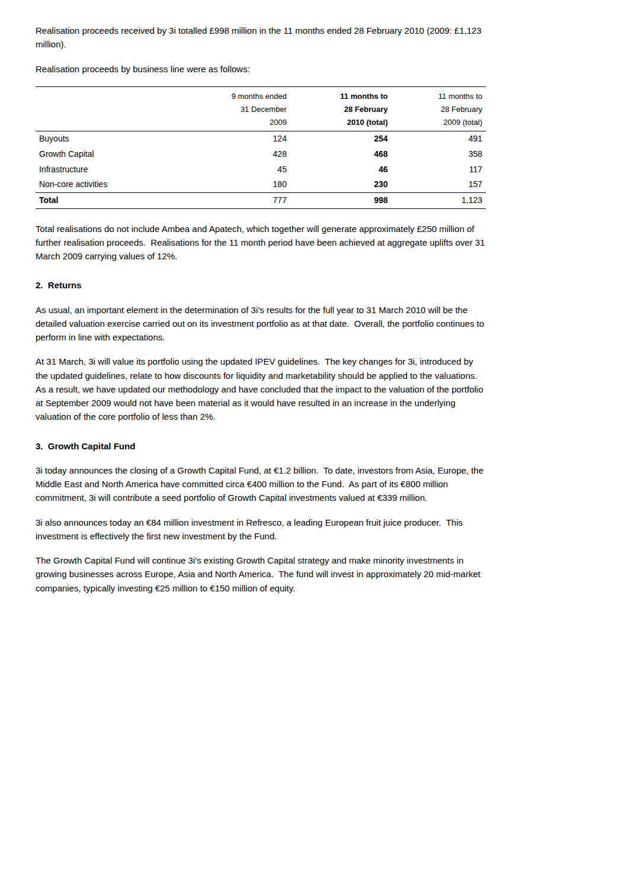Realisation proceeds received by 3i totalled £998 million in the 11 months ended 28 February 2010 (2009: £1,123 million).
Realisation proceeds by business line were as follows:
| | 9 months ended | 11 months to | 11 months to |
| --- | --- | --- | --- |
| | 31 December | 28 February | 28 February |
| | 2009 | 2010 (total) | 2009 (total) |
| Buyouts | 124 | 254 | 491 |
| Growth Capital | 428 | 468 | 358 |
| Infrastructure | 45 | 46 | 117 |
| Non-core activities | 180 | 230 | 157 |
| Total | 777 | 998 | 1,123 |
Total realisations do not include Ambea and Apatech, which together will generate approximately £250 million of further realisation proceeds. Realisations for the 11 month period have been achieved at aggregate uplifts over 31 March 2009 carrying values of 12%.
2. Returns
As usual, an important element in the determination of 3i’s results for the full year to 31 March 2010 will be the detailed valuation exercise carried out on its investment portfolio as at that date. Overall, the portfolio continues to perform in line with expectations.
At 31 March, 3i will value its portfolio using the updated IPEV guidelines. The key changes for 3i, introduced by the updated guidelines, relate to how discounts for liquidity and marketability should be applied to the valuations. As a result, we have updated our methodology and have concluded that the impact to the valuation of the portfolio at September 2009 would not have been material as it would have resulted in an increase in the underlying valuation of the core portfolio of less than 2%.
3. Growth Capital Fund
3i today announces the closing of a Growth Capital Fund, at €1.2 billion. To date, investors from Asia, Europe, the Middle East and North America have committed circa €400 million to the Fund. As part of its €800 million commitment, 3i will contribute a seed portfolio of Growth Capital investments valued at €339 million.
3i also announces today an €84 million investment in Refresco, a leading European fruit juice producer. This investment is effectively the first new investment by the Fund.
The Growth Capital Fund will continue 3i's existing Growth Capital strategy and make minority investments in growing businesses across Europe, Asia and North America. The fund will invest in approximately 20 mid-market companies, typically investing €25 million to €150 million of equity.